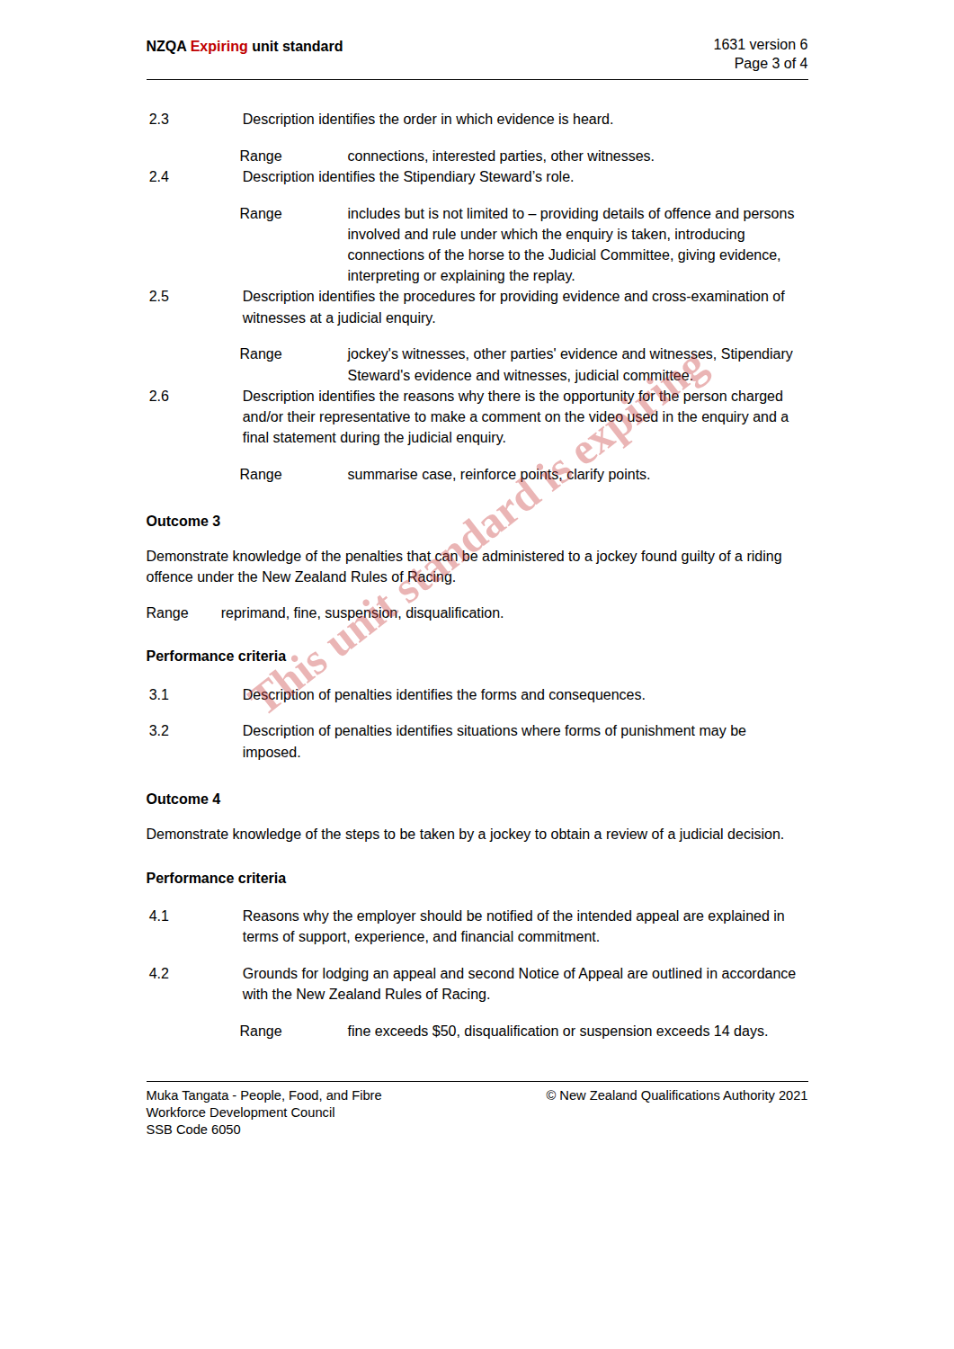This unit standard is expiring
NZQA Expiring unit standard
1631 version 6
Page 3 of 4
2.3
Description identifies the order in which evidence is heard.
Range
connections, interested parties, other witnesses.
2.4
Description identifies the Stipendiary Steward’s role.
Range
includes but is not limited to – providing details of offence and persons involved and rule under which the enquiry is taken, introducing connections of the horse to the Judicial Committee, giving evidence, interpreting or explaining the replay.
2.5
Description identifies the procedures for providing evidence and cross-examination of witnesses at a judicial enquiry.
Range
jockey's witnesses, other parties' evidence and witnesses, Stipendiary Steward's evidence and witnesses, judicial committee.
2.6
Description identifies the reasons why there is the opportunity for the person charged and/or their representative to make a comment on the video used in the enquiry and a final statement during the judicial enquiry.
Range
summarise case, reinforce points, clarify points.
Outcome 3
Demonstrate knowledge of the penalties that can be administered to a jockey found guilty of a riding offence under the New Zealand Rules of Racing.
Range
reprimand, fine, suspension, disqualification.
Performance criteria
3.1
Description of penalties identifies the forms and consequences.
3.2
Description of penalties identifies situations where forms of punishment may be imposed.
Outcome 4
Demonstrate knowledge of the steps to be taken by a jockey to obtain a review of a judicial decision.
Performance criteria
4.1
Reasons why the employer should be notified of the intended appeal are explained in terms of support, experience, and financial commitment.
4.2
Grounds for lodging an appeal and second Notice of Appeal are outlined in accordance with the New Zealand Rules of Racing.
Range
fine exceeds $50, disqualification or suspension exceeds 14 days.
Muka Tangata - People, Food, and Fibre
Workforce Development Council
SSB Code 6050
© New Zealand Qualifications Authority 2021